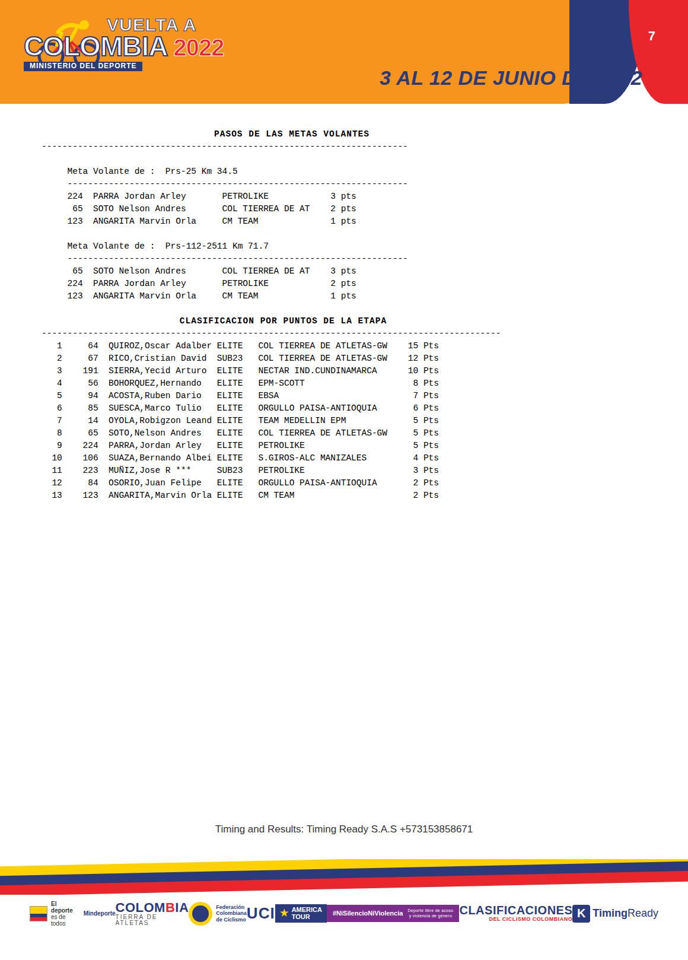7
VUELTA A
COLOMBIA 2022
MINISTERIO DEL DEPORTE
3 AL 12 DE JUNIO DE 2022
PASOS DE LAS METAS VOLANTES ----------------------------------------------------------------------- Meta Volante de : Prs-25 Km 34.5 ------------------------------------------------------------------ 224 PARRA Jordan Arley PETROLIKE 3 pts 65 SOTO Nelson Andres COL TIERREA DE AT 2 pts 123 ANGARITA Marvin Orla CM TEAM 1 pts Meta Volante de : Prs-112-2511 Km 71.7 ------------------------------------------------------------------ 65 SOTO Nelson Andres COL TIERREA DE AT 3 pts 224 PARRA Jordan Arley PETROLIKE 2 pts 123 ANGARITA Marvin Orla CM TEAM 1 pts CLASIFICACION POR PUNTOS DE LA ETAPA ----------------------------------------------------------------------------------------- 1 64 QUIROZ,Oscar Adalber ELITE COL TIERREA DE ATLETAS-GW 15 Pts 2 67 RICO,Cristian David SUB23 COL TIERREA DE ATLETAS-GW 12 Pts 3 191 SIERRA,Yecid Arturo ELITE NECTAR IND.CUNDINAMARCA 10 Pts 4 56 BOHORQUEZ,Hernando ELITE EPM-SCOTT 8 Pts 5 94 ACOSTA,Ruben Dario ELITE EBSA 7 Pts 6 85 SUESCA,Marco Tulio ELITE ORGULLO PAISA-ANTIOQUIA 6 Pts 7 14 OYOLA,Robigzon Leand ELITE TEAM MEDELLIN EPM 5 Pts 8 65 SOTO,Nelson Andres ELITE COL TIERREA DE ATLETAS-GW 5 Pts 9 224 PARRA,Jordan Arley ELITE PETROLIKE 5 Pts 10 106 SUAZA,Bernando Albei ELITE S.GIROS-ALC MANIZALES 4 Pts 11 223 MUÑIZ,Jose R *** SUB23 PETROLIKE 3 Pts 12 84 OSORIO,Juan Felipe ELITE ORGULLO PAISA-ANTIOQUIA 2 Pts 13 123 ANGARITA,Marvin Orla ELITE CM TEAM 2 Pts
Timing and Results: Timing Ready S.A.S +573153858671
El deporte
es de todos
Mindeporte
COLOMBIA
TIERRA DE ATLETAS
Federación
Colombiana
de Ciclismo
UCI
★
AMERICA
TOUR
#NiSilencioNiViolencia Deporte libre de acoso y violencia de género
CLASIFICACIONES
DEL CICLISMO COLOMBIANO
K
Timing Ready